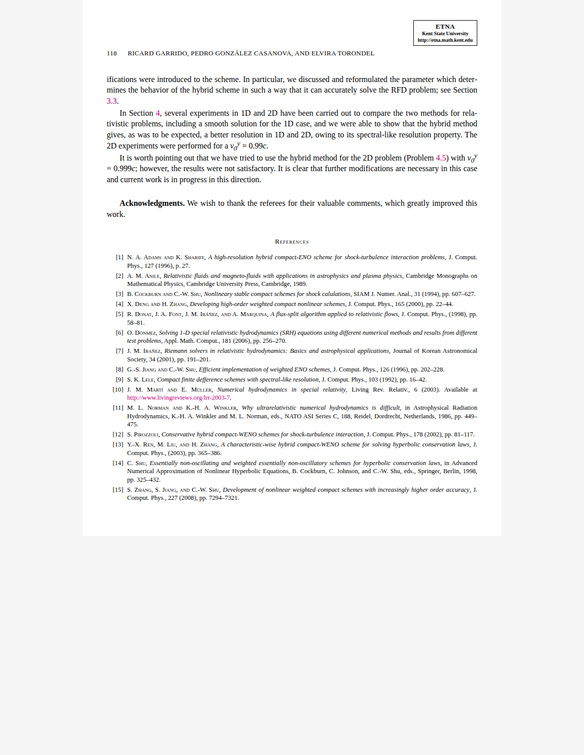ETNA
Kent State University
http://etna.math.kent.edu
118 RICARD GARRIDO, PEDRO GONZÁLEZ CASANOVA, AND ELVIRA TORONDEL
ifications were introduced to the scheme. In particular, we discussed and reformulated the parameter which determines the behavior of the hybrid scheme in such a way that it can accurately solve the RFD problem; see Section 3.3.
In Section 4, several experiments in 1D and 2D have been carried out to compare the two methods for relativistic problems, including a smooth solution for the 1D case, and we were able to show that the hybrid method gives, as was to be expected, a better resolution in 1D and 2D, owing to its spectral-like resolution property. The 2D experiments were performed for a v0y = 0.99c.
It is worth pointing out that we have tried to use the hybrid method for the 2D problem (Problem 4.5) with v0y = 0.999c; however, the results were not satisfactory. It is clear that further modifications are necessary in this case and current work is in progress in this direction.
Acknowledgments. We wish to thank the referees for their valuable comments, which greatly improved this work.
References
[1] N. A. Adams and K. Shariff, A high-resolution hybrid compact-ENO scheme for shock-turbulence interaction problems, J. Comput. Phys., 127 (1996), p. 27.
[2] A. M. Anile, Relativistic fluids and magneto-fluids with applications in astrophysics and plasma physics, Cambridge Monographs on Mathematical Physics, Cambridge University Press, Cambridge, 1989.
[3] B. Cockburn and C.-W. Shu, Nonlineary stable compact schemes for shock calulations, SIAM J. Numer. Anal., 31 (1994), pp. 607–627.
[4] X. Deng and H. Zhang, Developing high-order weighted compact nonlinear schemes, J. Comput. Phys., 165 (2000), pp. 22–44.
[5] R. Donat, J. A. Font, J. M. Ibáñez, and A. Marquina, A flux-split algorithm applied to relativistic flows, J. Comput. Phys., (1998), pp. 58–81.
[6] O. Dönmez, Solving 1-D special relativistic hydrodynamics (SRH) equations using different numerical methods and results from different test problems, Appl. Math. Comput., 181 (2006), pp. 256–270.
[7] J. M. Ibañez, Riemann solvers in relativistic hydrodynamics: Basics and astrophysical applications, Journal of Korean Astronomical Society, 34 (2001), pp. 191–201.
[8] G.-S. Jiang and C.-W. Shu, Efficient implementation of weighted ENO schemes, J. Comput. Phys., 126 (1996), pp. 202–228.
[9] S. K. Lele, Compact finite defference schemes with spectral-like resolution, J. Comput. Phys., 103 (1992), pp. 16–42.
[10] J. M. Martí and E. Müller, Numerical hydrodynamics in special relativity, Living Rev. Relativ., 6 (2003). Available at http://www.livingreviews.org/lrr-2003-7.
[11] M. L. Norman and K.-H. A. Winkler, Why ultrarelativistic numerical hydrodynamics is difficult, in Astrophysical Radiation Hydrodynamics, K.-H. A. Winkler and M. L. Norman, eds., NATO ASI Series C, 188, Reidel, Dordrecht, Netherlands, 1986, pp. 449–475.
[12] S. Pirozzoli, Conservative hybrid compact-WENO schemes for shock-turbulence interaction, J. Comput. Phys., 178 (2002), pp. 81–117.
[13] Y.-X. Ren, M. Liu, and H. Zhang, A characteristic-wise hybrid compact-WENO scheme for solving hyperbolic conservation laws, J. Comput. Phys., (2003), pp. 365–386.
[14] C. Shu, Essentially non-oscillating and weighted essentially non-oscillatory schemes for hyperbolic conservation laws, in Advanced Numerical Approximation of Nonlinear Hyperbolic Equations, B. Cockburn, C. Johnson, and C.-W. Shu, eds., Springer, Berlin, 1998, pp. 325–432.
[15] S. Zhang, S. Jiang, and C.-W. Shu, Development of nonlinear weighted compact schemes with increasingly higher order accuracy, J. Comput. Phys., 227 (2008), pp. 7294–7321.